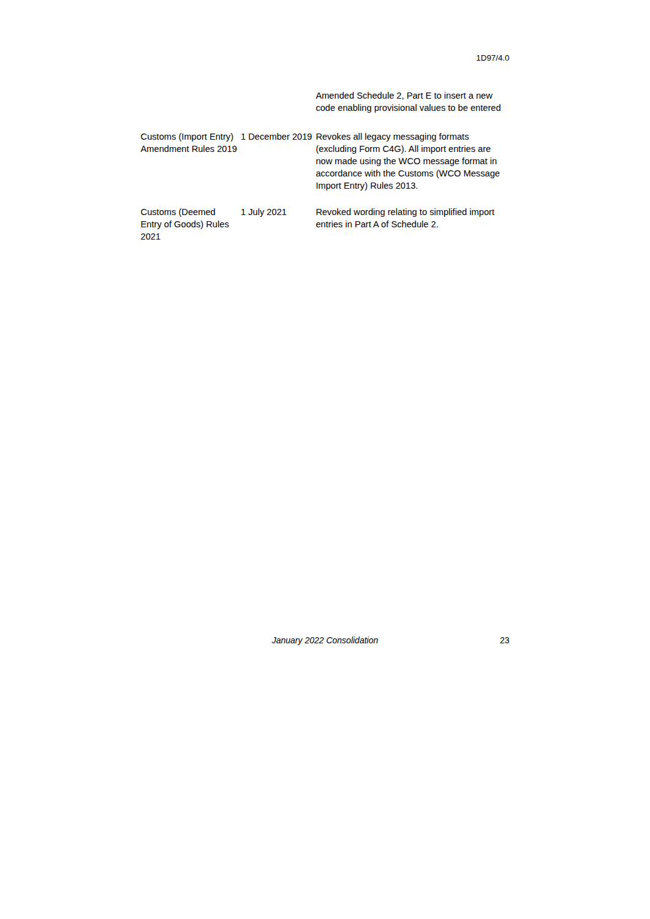1D97/4.0
| | | Amended Schedule 2, Part E to insert a new code enabling provisional values to be entered |
| Customs (Import Entry) Amendment Rules 2019 | 1 December 2019 | Revokes all legacy messaging formats (excluding Form C4G). All import entries are now made using the WCO message format in accordance with the Customs (WCO Message Import Entry) Rules 2013. |
| Customs (Deemed Entry of Goods) Rules 2021 | 1 July 2021 | Revoked wording relating to simplified import entries in Part A of Schedule 2. |
January 2022 Consolidation 23